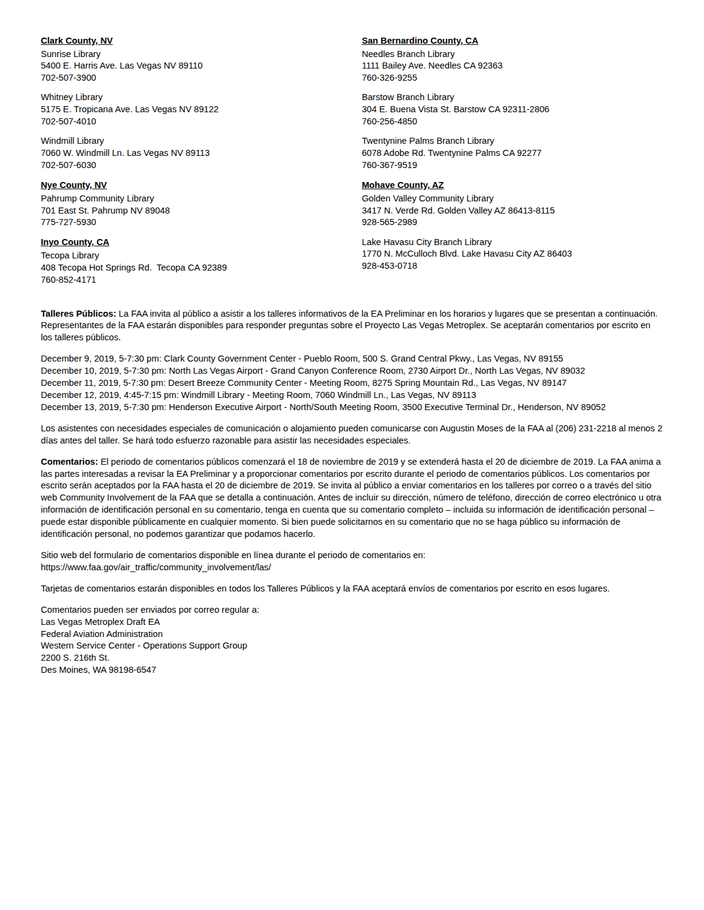Clark County, NV
Sunrise Library
5400 E. Harris Ave. Las Vegas NV 89110
702-507-3900
Whitney Library
5175 E. Tropicana Ave. Las Vegas NV 89122
702-507-4010
Windmill Library
7060 W. Windmill Ln. Las Vegas NV 89113
702-507-6030
Nye County, NV
Pahrump Community Library
701 East St. Pahrump NV 89048
775-727-5930
Inyo County, CA
Tecopa Library
408 Tecopa Hot Springs Rd. Tecopa CA 92389
760-852-4171
San Bernardino County, CA
Needles Branch Library
1111 Bailey Ave. Needles CA 92363
760-326-9255
Barstow Branch Library
304 E. Buena Vista St. Barstow CA 92311-2806
760-256-4850
Twentynine Palms Branch Library
6078 Adobe Rd. Twentynine Palms CA 92277
760-367-9519
Mohave County, AZ
Golden Valley Community Library
3417 N. Verde Rd. Golden Valley AZ 86413-8115
928-565-2989
Lake Havasu City Branch Library
1770 N. McCulloch Blvd. Lake Havasu City AZ 86403
928-453-0718
Talleres Públicos: La FAA invita al público a asistir a los talleres informativos de la EA Preliminar en los horarios y lugares que se presentan a continuación. Representantes de la FAA estarán disponibles para responder preguntas sobre el Proyecto Las Vegas Metroplex. Se aceptarán comentarios por escrito en los talleres públicos.
December 9, 2019, 5-7:30 pm: Clark County Government Center - Pueblo Room, 500 S. Grand Central Pkwy., Las Vegas, NV 89155
December 10, 2019, 5-7:30 pm: North Las Vegas Airport - Grand Canyon Conference Room, 2730 Airport Dr., North Las Vegas, NV 89032
December 11, 2019, 5-7:30 pm: Desert Breeze Community Center - Meeting Room, 8275 Spring Mountain Rd., Las Vegas, NV 89147
December 12, 2019, 4:45-7:15 pm: Windmill Library - Meeting Room, 7060 Windmill Ln., Las Vegas, NV 89113
December 13, 2019, 5-7:30 pm: Henderson Executive Airport - North/South Meeting Room, 3500 Executive Terminal Dr., Henderson, NV 89052
Los asistentes con necesidades especiales de comunicación o alojamiento pueden comunicarse con Augustin Moses de la FAA al (206) 231-2218 al menos 2 días antes del taller. Se hará todo esfuerzo razonable para asistir las necesidades especiales.
Comentarios: El periodo de comentarios públicos comenzará el 18 de noviembre de 2019 y se extenderá hasta el 20 de diciembre de 2019. La FAA anima a las partes interesadas a revisar la EA Preliminar y a proporcionar comentarios por escrito durante el periodo de comentarios públicos. Los comentarios por escrito serán aceptados por la FAA hasta el 20 de diciembre de 2019. Se invita al público a enviar comentarios en los talleres por correo o a través del sitio web Community Involvement de la FAA que se detalla a continuación. Antes de incluir su dirección, número de teléfono, dirección de correo electrónico u otra información de identificación personal en su comentario, tenga en cuenta que su comentario completo – incluida su información de identificación personal – puede estar disponible públicamente en cualquier momento. Si bien puede solicitarnos en su comentario que no se haga público su información de identificación personal, no podemos garantizar que podamos hacerlo.
Sitio web del formulario de comentarios disponible en línea durante el periodo de comentarios en:
https://www.faa.gov/air_traffic/community_involvement/las/
Tarjetas de comentarios estarán disponibles en todos los Talleres Públicos y la FAA aceptará envíos de comentarios por escrito en esos lugares.
Comentarios pueden ser enviados por correo regular a:
Las Vegas Metroplex Draft EA
Federal Aviation Administration
Western Service Center - Operations Support Group
2200 S. 216th St.
Des Moines, WA 98198-6547